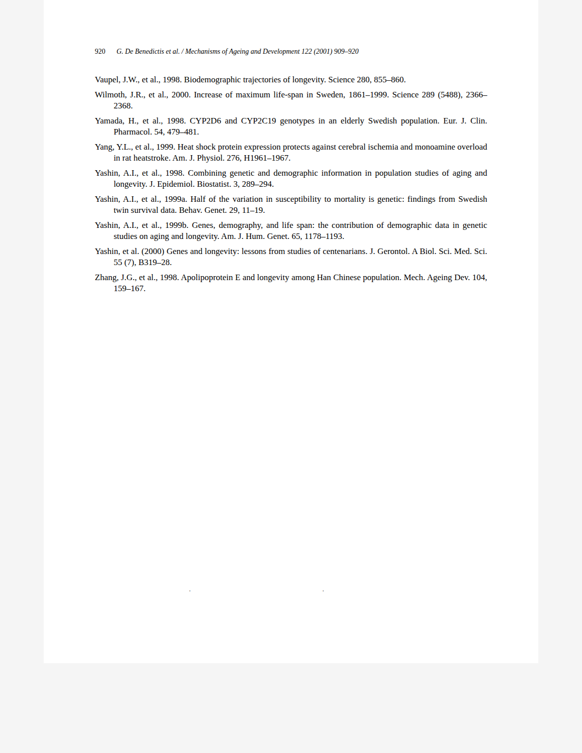920 G. De Benedictis et al. / Mechanisms of Ageing and Development 122 (2001) 909–920
Vaupel, J.W., et al., 1998. Biodemographic trajectories of longevity. Science 280, 855–860.
Wilmoth, J.R., et al., 2000. Increase of maximum life-span in Sweden, 1861–1999. Science 289 (5488), 2366–2368.
Yamada, H., et al., 1998. CYP2D6 and CYP2C19 genotypes in an elderly Swedish population. Eur. J. Clin. Pharmacol. 54, 479–481.
Yang, Y.L., et al., 1999. Heat shock protein expression protects against cerebral ischemia and monoamine overload in rat heatstroke. Am. J. Physiol. 276, H1961–1967.
Yashin, A.I., et al., 1998. Combining genetic and demographic information in population studies of aging and longevity. J. Epidemiol. Biostatist. 3, 289–294.
Yashin, A.I., et al., 1999a. Half of the variation in susceptibility to mortality is genetic: findings from Swedish twin survival data. Behav. Genet. 29, 11–19.
Yashin, A.I., et al., 1999b. Genes, demography, and life span: the contribution of demographic data in genetic studies on aging and longevity. Am. J. Hum. Genet. 65, 1178–1193.
Yashin, et al. (2000) Genes and longevity: lessons from studies of centenarians. J. Gerontol. A Biol. Sci. Med. Sci. 55 (7), B319–28.
Zhang, J.G., et al., 1998. Apolipoprotein E and longevity among Han Chinese population. Mech. Ageing Dev. 104, 159–167.
. .